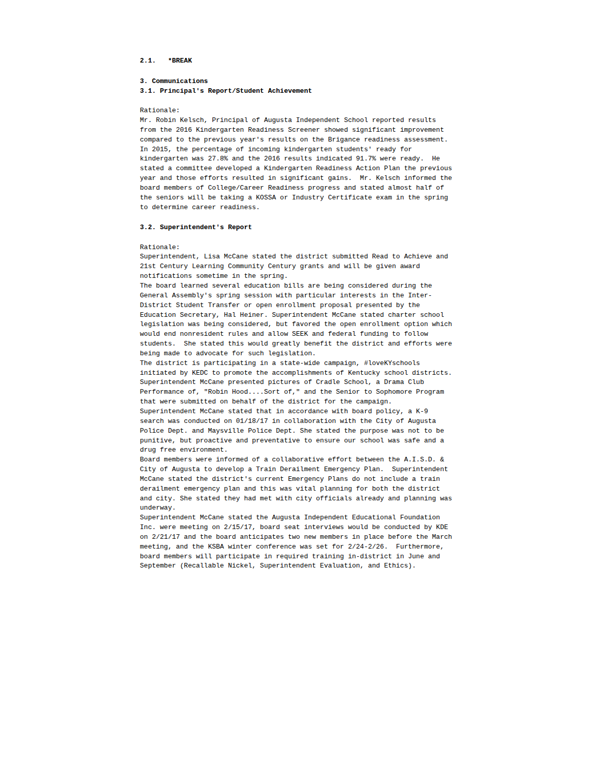2.1. *BREAK
3. Communications
3.1. Principal's Report/Student Achievement
Rationale:
Mr. Robin Kelsch, Principal of Augusta Independent School reported results from the 2016 Kindergarten Readiness Screener showed significant improvement compared to the previous year's results on the Brigance readiness assessment. In 2015, the percentage of incoming kindergarten students' ready for kindergarten was 27.8% and the 2016 results indicated 91.7% were ready. He stated a committee developed a Kindergarten Readiness Action Plan the previous year and those efforts resulted in significant gains. Mr. Kelsch informed the board members of College/Career Readiness progress and stated almost half of the seniors will be taking a KOSSA or Industry Certificate exam in the spring to determine career readiness.
3.2. Superintendent's Report
Rationale:
Superintendent, Lisa McCane stated the district submitted Read to Achieve and 21st Century Learning Community Century grants and will be given award notifications sometime in the spring.
The board learned several education bills are being considered during the General Assembly's spring session with particular interests in the Inter-District Student Transfer or open enrollment proposal presented by the Education Secretary, Hal Heiner. Superintendent McCane stated charter school legislation was being considered, but favored the open enrollment option which would end nonresident rules and allow SEEK and federal funding to follow students. She stated this would greatly benefit the district and efforts were being made to advocate for such legislation.
The district is participating in a state-wide campaign, #loveKYschools initiated by KEDC to promote the accomplishments of Kentucky school districts. Superintendent McCane presented pictures of Cradle School, a Drama Club Performance of, "Robin Hood....Sort of," and the Senior to Sophomore Program that were submitted on behalf of the district for the campaign.
Superintendent McCane stated that in accordance with board policy, a K-9 search was conducted on 01/18/17 in collaboration with the City of Augusta Police Dept. and Maysville Police Dept. She stated the purpose was not to be punitive, but proactive and preventative to ensure our school was safe and a drug free environment.
Board members were informed of a collaborative effort between the A.I.S.D. & City of Augusta to develop a Train Derailment Emergency Plan. Superintendent McCane stated the district's current Emergency Plans do not include a train derailment emergency plan and this was vital planning for both the district and city. She stated they had met with city officials already and planning was underway.
Superintendent McCane stated the Augusta Independent Educational Foundation Inc. were meeting on 2/15/17, board seat interviews would be conducted by KDE on 2/21/17 and the board anticipates two new members in place before the March meeting, and the KSBA winter conference was set for 2/24-2/26. Furthermore, board members will participate in required training in-district in June and September (Recallable Nickel, Superintendent Evaluation, and Ethics).